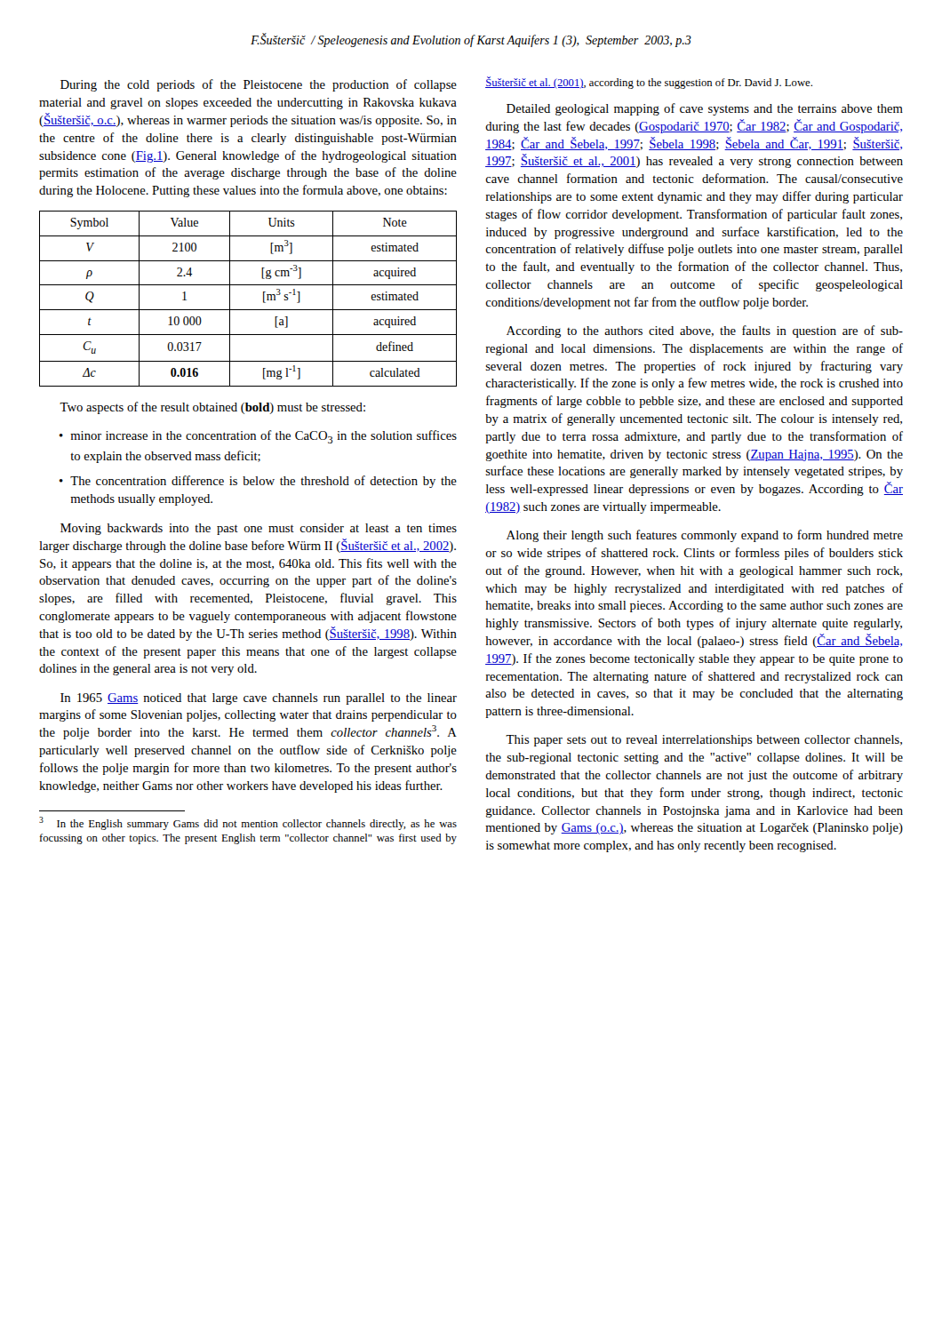F.Šušteršič / Speleogenesis and Evolution of Karst Aquifers 1 (3), September 2003, p.3
During the cold periods of the Pleistocene the production of collapse material and gravel on slopes exceeded the undercutting in Rakovska kukava (Šušteršič, o.c.), whereas in warmer periods the situation was/is opposite. So, in the centre of the doline there is a clearly distinguishable post-Würmian subsidence cone (Fig.1). General knowledge of the hydrogeological situation permits estimation of the average discharge through the base of the doline during the Holocene. Putting these values into the formula above, one obtains:
| Symbol | Value | Units | Note |
| --- | --- | --- | --- |
| V | 2100 | [m 3 ] | estimated |
| ρ | 2.4 | [g cm -3 ] | acquired |
| Q | 1 | [m 3 s -1 ] | estimated |
| t | 10 000 | [a] | acquired |
| C u | 0.0317 | | defined |
| Δc | 0.016 | [mg l -1 ] | calculated |
Two aspects of the result obtained (bold) must be stressed:
minor increase in the concentration of the CaCO3 in the solution suffices to explain the observed mass deficit;
The concentration difference is below the threshold of detection by the methods usually employed.
Moving backwards into the past one must consider at least a ten times larger discharge through the doline base before Würm II (Šušteršič et al., 2002). So, it appears that the doline is, at the most, 640ka old. This fits well with the observation that denuded caves, occurring on the upper part of the doline's slopes, are filled with recemented, Pleistocene, fluvial gravel. This conglomerate appears to be vaguely contemporaneous with adjacent flowstone that is too old to be dated by the U-Th series method (Šušteršič, 1998). Within the context of the present paper this means that one of the largest collapse dolines in the general area is not very old.
In 1965 Gams noticed that large cave channels run parallel to the linear margins of some Slovenian poljes, collecting water that drains perpendicular to the polje border into the karst. He termed them collector channels3. A particularly well preserved channel on the outflow side of Cerkniško polje follows the polje margin for more than two kilometres. To the present author's knowledge, neither Gams nor other workers have developed his ideas further.
3 In the English summary Gams did not mention collector channels directly, as he was focussing on other topics. The present English term "collector channel" was first used by Šušteršič et al. (2001), according to the suggestion of Dr. David J. Lowe.
Detailed geological mapping of cave systems and the terrains above them during the last few decades (Gospodarič 1970; Čar 1982; Čar and Gospodarič, 1984; Čar and Šebela, 1997; Šebela 1998; Šebela and Čar, 1991; Šušteršič, 1997; Šušteršič et al., 2001) has revealed a very strong connection between cave channel formation and tectonic deformation. The causal/consecutive relationships are to some extent dynamic and they may differ during particular stages of flow corridor development. Transformation of particular fault zones, induced by progressive underground and surface karstification, led to the concentration of relatively diffuse polje outlets into one master stream, parallel to the fault, and eventually to the formation of the collector channel. Thus, collector channels are an outcome of specific geospeleological conditions/development not far from the outflow polje border.
According to the authors cited above, the faults in question are of sub-regional and local dimensions. The displacements are within the range of several dozen metres. The properties of rock injured by fracturing vary characteristically. If the zone is only a few metres wide, the rock is crushed into fragments of large cobble to pebble size, and these are enclosed and supported by a matrix of generally uncemented tectonic silt. The colour is intensely red, partly due to terra rossa admixture, and partly due to the transformation of goethite into hematite, driven by tectonic stress (Zupan Hajna, 1995). On the surface these locations are generally marked by intensely vegetated stripes, by less well-expressed linear depressions or even by bogazes. According to Čar (1982) such zones are virtually impermeable.
Along their length such features commonly expand to form hundred metre or so wide stripes of shattered rock. Clints or formless piles of boulders stick out of the ground. However, when hit with a geological hammer such rock, which may be highly recrystalized and interdigitated with red patches of hematite, breaks into small pieces. According to the same author such zones are highly transmissive. Sectors of both types of injury alternate quite regularly, however, in accordance with the local (palaeo-) stress field (Čar and Šebela, 1997). If the zones become tectonically stable they appear to be quite prone to recementation. The alternating nature of shattered and recrystalized rock can also be detected in caves, so that it may be concluded that the alternating pattern is three-dimensional.
This paper sets out to reveal interrelationships between collector channels, the sub-regional tectonic setting and the "active" collapse dolines. It will be demonstrated that the collector channels are not just the outcome of arbitrary local conditions, but that they form under strong, though indirect, tectonic guidance. Collector channels in Postojnska jama and in Karlovice had been mentioned by Gams (o.c.), whereas the situation at Logarček (Planinsko polje) is somewhat more complex, and has only recently been recognised.